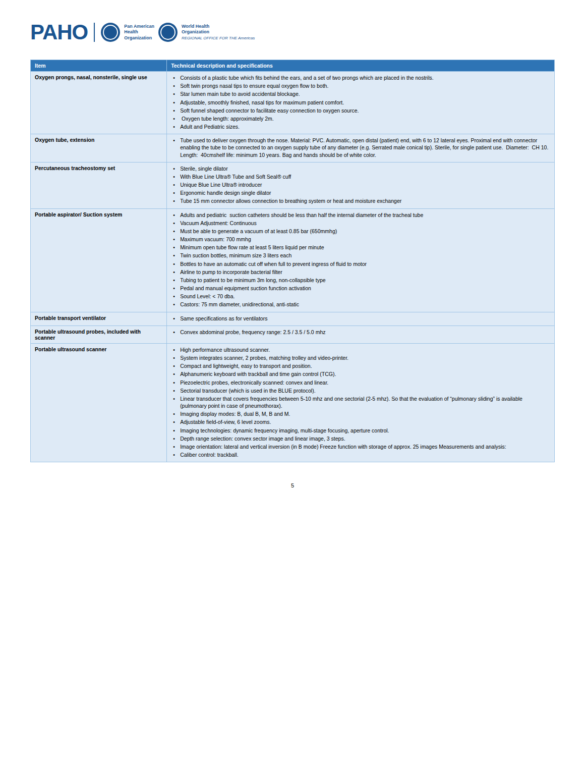PAHO
Pan American
Health
Organization
World Health
Organization
REGIONAL OFFICE FOR THE Americas
| Item | Technical description and specifications |
| --- | --- |
| Oxygen prongs, nasal, nonsterile, single use | Consists of a plastic tube which fits behind the ears, and a set of two prongs which are placed in the nostrils. Soft twin prongs nasal tips to ensure equal oxygen flow to both. Star lumen main tube to avoid accidental blockage. Adjustable, smoothly finished, nasal tips for maximum patient comfort. Soft funnel shaped connector to facilitate easy connection to oxygen source. Oxygen tube length: approximately 2m. Adult and Pediatric sizes. |
| Oxygen tube, extension | Tube used to deliver oxygen through the nose. Material: PVC. Automatic, open distal (patient) end, with 6 to 12 lateral eyes. Proximal end with connector enabling the tube to be connected to an oxygen supply tube of any diameter (e.g. Serrated male conical tip). Sterile, for single patient use. Diameter: CH 10. Length: 40cmshelf life: minimum 10 years. Bag and hands should be of white color. |
| Percutaneous tracheostomy set | Sterile, single dilator With Blue Line Ultra® Tube and Soft Seal® cuff Unique Blue Line Ultra® introducer Ergonomic handle design single dilator Tube 15 mm connector allows connection to breathing system or heat and moisture exchanger |
| Portable aspirator/ Suction system | Adults and pediatric suction catheters should be less than half the internal diameter of the tracheal tube Vacuum Adjustment: Continuous Must be able to generate a vacuum of at least 0.85 bar (650mmhg) Maximum vacuum: 700 mmhg Minimum open tube flow rate at least 5 liters liquid per minute Twin suction bottles, minimum size 3 liters each Bottles to have an automatic cut off when full to prevent ingress of fluid to motor Airline to pump to incorporate bacterial filter Tubing to patient to be minimum 3m long, non-collapsible type Pedal and manual equipment suction function activation Sound Level: < 70 dba. Castors: 75 mm diameter, unidirectional, anti-static |
| Portable transport ventilator | Same specifications as for ventilators |
| Portable ultrasound probes, included with scanner | Convex abdominal probe, frequency range: 2.5 / 3.5 / 5.0 mhz |
| Portable ultrasound scanner | High performance ultrasound scanner. System integrates scanner, 2 probes, matching trolley and video-printer. Compact and lightweight, easy to transport and position. Alphanumeric keyboard with trackball and time gain control (TCG). Piezoelectric probes, electronically scanned: convex and linear. Sectorial transducer (which is used in the BLUE protocol). Linear transducer that covers frequencies between 5-10 mhz and one sectorial (2-5 mhz). So that the evaluation of “pulmonary sliding” is available (pulmonary point in case of pneumothorax). Imaging display modes: B, dual B, M, B and M. Adjustable field-of-view, 6 level zooms. Imaging technologies: dynamic frequency imaging, multi-stage focusing, aperture control. Depth range selection: convex sector image and linear image, 3 steps. Image orientation: lateral and vertical inversion (in B mode) Freeze function with storage of approx. 25 images Measurements and analysis: Caliber control: trackball. |
5